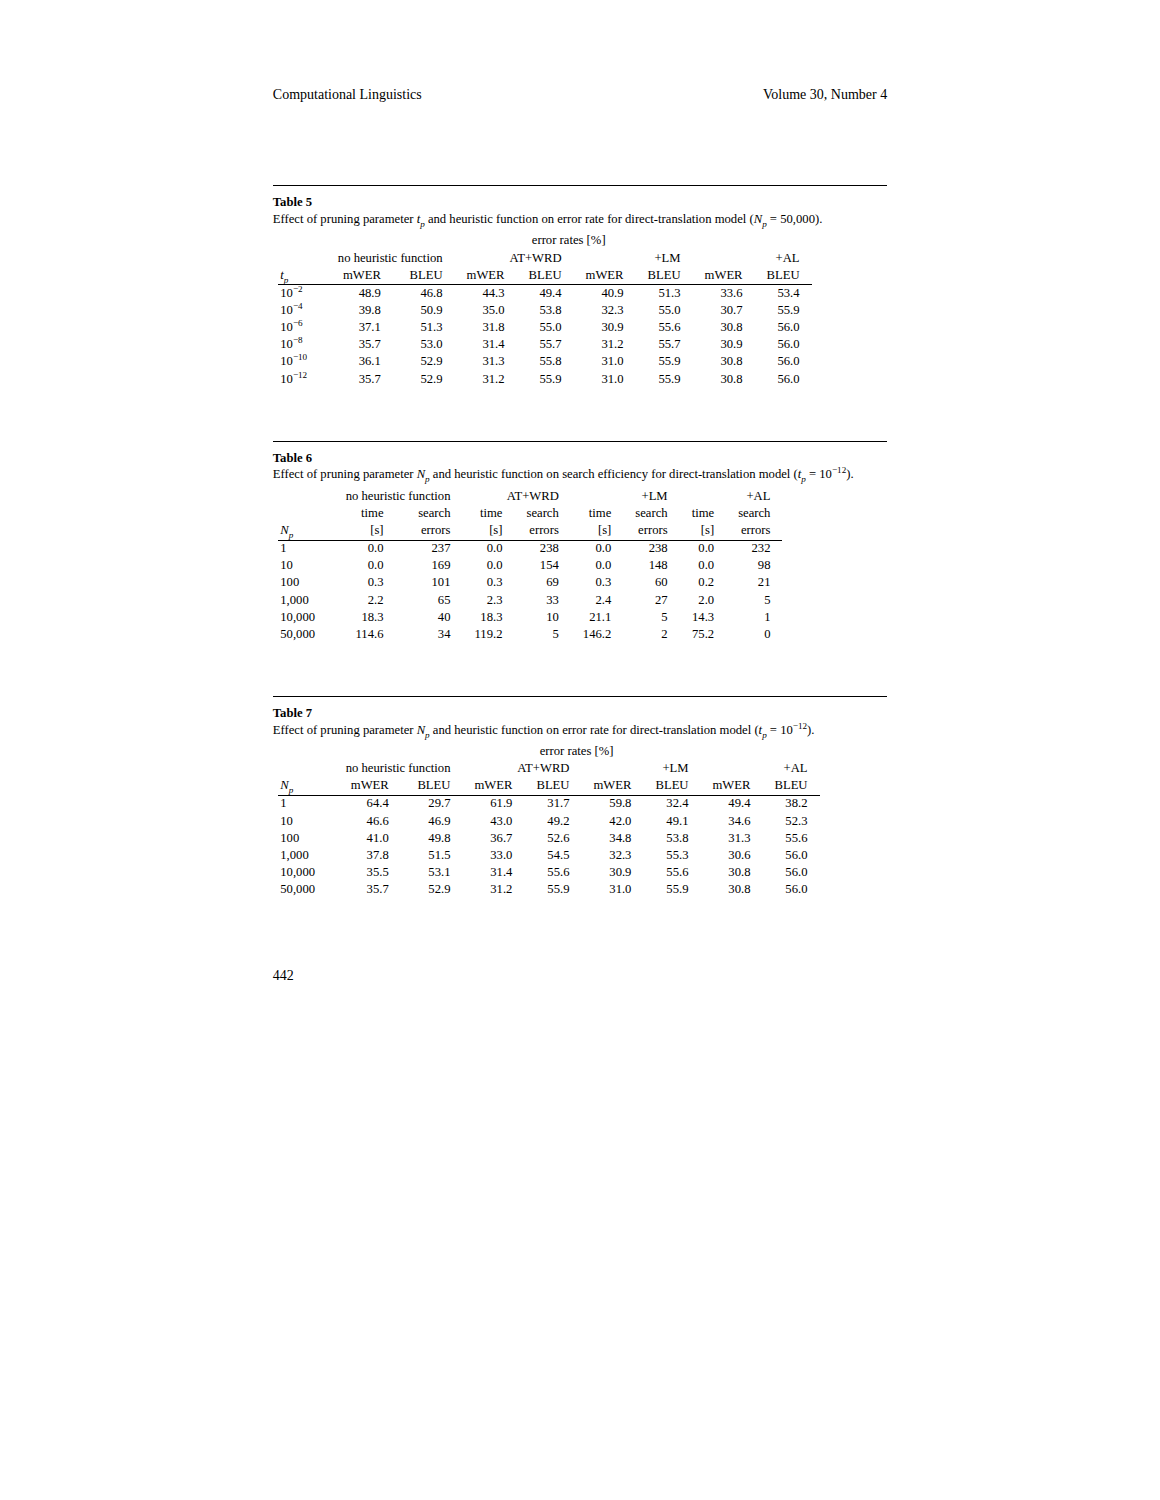Computational Linguistics
Volume 30, Number 4
Table 5 Effect of pruning parameter tp and heuristic function on error rate for direct-translation model (Np = 50,000).
| | error rates [%] |
| | no heuristic function | AT+WRD | +LM | +AL |
| t p | mWER | BLEU | mWER | BLEU | mWER | BLEU | mWER | BLEU |
| 10 −2 | 48.9 | 46.8 | 44.3 | 49.4 | 40.9 | 51.3 | 33.6 | 53.4 |
| 10 −4 | 39.8 | 50.9 | 35.0 | 53.8 | 32.3 | 55.0 | 30.7 | 55.9 |
| 10 −6 | 37.1 | 51.3 | 31.8 | 55.0 | 30.9 | 55.6 | 30.8 | 56.0 |
| 10 −8 | 35.7 | 53.0 | 31.4 | 55.7 | 31.2 | 55.7 | 30.9 | 56.0 |
| 10 −10 | 36.1 | 52.9 | 31.3 | 55.8 | 31.0 | 55.9 | 30.8 | 56.0 |
| 10 −12 | 35.7 | 52.9 | 31.2 | 55.9 | 31.0 | 55.9 | 30.8 | 56.0 |
Table 6 Effect of pruning parameter Np and heuristic function on search efficiency for direct-translation model (tp = 10−12).
| | no heuristic function | AT+WRD | +LM | +AL |
| --- | --- | --- | --- | --- |
| | time | search | time | search | time | search | time | search |
| N p | [s] | errors | [s] | errors | [s] | errors | [s] | errors |
| 1 | 0.0 | 237 | 0.0 | 238 | 0.0 | 238 | 0.0 | 232 |
| 10 | 0.0 | 169 | 0.0 | 154 | 0.0 | 148 | 0.0 | 98 |
| 100 | 0.3 | 101 | 0.3 | 69 | 0.3 | 60 | 0.2 | 21 |
| 1,000 | 2.2 | 65 | 2.3 | 33 | 2.4 | 27 | 2.0 | 5 |
| 10,000 | 18.3 | 40 | 18.3 | 10 | 21.1 | 5 | 14.3 | 1 |
| 50,000 | 114.6 | 34 | 119.2 | 5 | 146.2 | 2 | 75.2 | 0 |
Table 7 Effect of pruning parameter Np and heuristic function on error rate for direct-translation model (tp = 10−12).
| | error rates [%] |
| | no heuristic function | AT+WRD | +LM | +AL |
| N p | mWER | BLEU | mWER | BLEU | mWER | BLEU | mWER | BLEU |
| 1 | 64.4 | 29.7 | 61.9 | 31.7 | 59.8 | 32.4 | 49.4 | 38.2 |
| 10 | 46.6 | 46.9 | 43.0 | 49.2 | 42.0 | 49.1 | 34.6 | 52.3 |
| 100 | 41.0 | 49.8 | 36.7 | 52.6 | 34.8 | 53.8 | 31.3 | 55.6 |
| 1,000 | 37.8 | 51.5 | 33.0 | 54.5 | 32.3 | 55.3 | 30.6 | 56.0 |
| 10,000 | 35.5 | 53.1 | 31.4 | 55.6 | 30.9 | 55.6 | 30.8 | 56.0 |
| 50,000 | 35.7 | 52.9 | 31.2 | 55.9 | 31.0 | 55.9 | 30.8 | 56.0 |
442